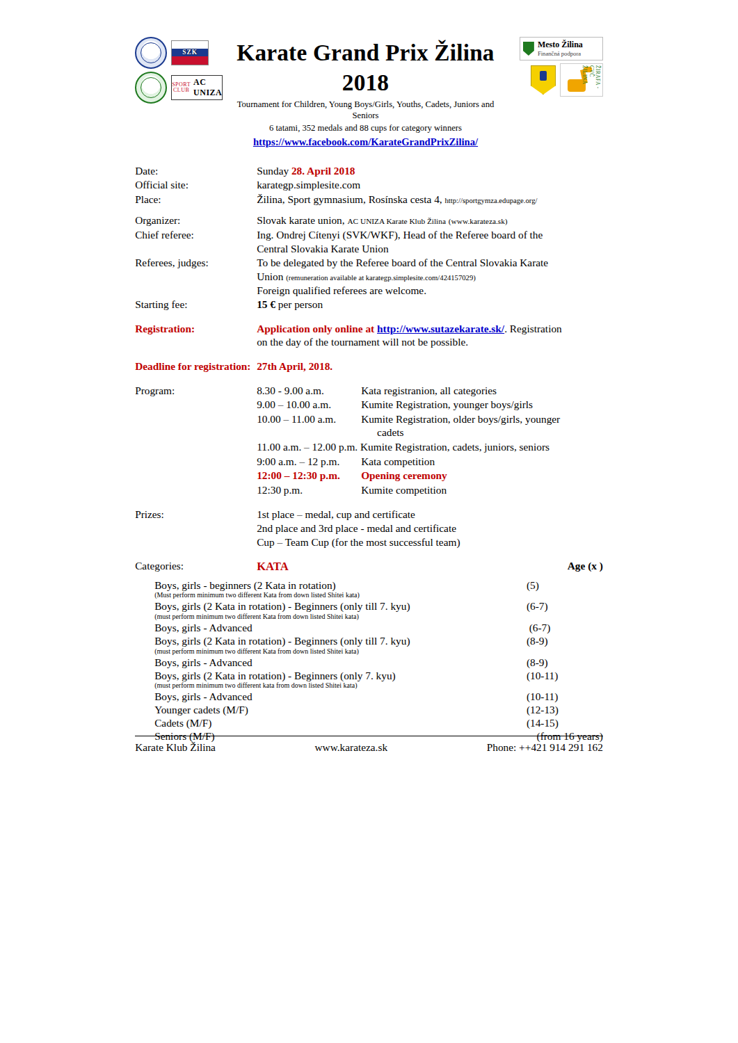SZK
SPORT
CLUBAC UNIZA
Karate Grand Prix Žilina 2018
Tournament for Children, Young Boys/Girls, Youths, Cadets, Juniors and Seniors
6 tatami, 352 medals and 88 cups for category winners
https://www.facebook.com/KarateGrandPrixZilina/
Mesto Žilina
Finančná podpora
ŽIRAFA - CVČ ŽILINA
| Date: | Sunday 28. April 2018 |
| Official site: | karategp.simplesite.com |
| Place: | Žilina, Sport gymnasium, Rosínska cesta 4, http://sportgymza.edupage.org/ |
| Organizer: | Slovak karate union, AC UNIZA Karate Klub Žilina (www.karateza.sk) |
| Chief referee: | Ing. Ondrej Cítenyi (SVK/WKF), Head of the Referee board of the Central Slovakia Karate Union |
| Referees, judges: | To be delegated by the Referee board of the Central Slovakia Karate Union (remuneration available at karategp.simplesite.com/424157029) Foreign qualified referees are welcome. |
| Starting fee: | 15 € per person |
| Registration: | Application only online at http://www.sutazekarate.sk/ . Registration on the day of the tournament will not be possible. |
| Deadline for registration: | 27th April, 2018. |
| Program: | / 8.30 - 9.00 a.m. / Kata registranion, all categories / / 9.00 – 10.00 a.m. / Kumite Registration, younger boys/girls / / 10.00 – 11.00 a.m. / Kumite Registration, older boys/girls, younger cadets / / 11.00 a.m. – 12.00 p.m. Kumite Registration, cadets, juniors, seniors / / 9:00 a.m. – 12 p.m. / Kata competition / / 12:00 – 12:30 p.m. / Opening ceremony / / 12:30 p.m. / Kumite competition / |
| Prizes: | 1st place – medal, cup and certificate 2nd place and 3rd place - medal and certificate Cup – Team Cup (for the most successful team) |
| Categories: | KATA Age (x ) |
| Boys, girls - beginners (2 Kata in rotation) | (5) |
| (Must perform minimum two different Kata from down listed Shitei kata) | |
| Boys, girls (2 Kata in rotation) - Beginners (only till 7. kyu) | (6-7) |
| (must perform minimum two different Kata from down listed Shitei kata) | |
| Boys, girls - Advanced | (6-7) |
| Boys, girls (2 Kata in rotation) - Beginners (only till 7. kyu) | (8-9) |
| (must perform minimum two different Kata from down listed Shitei kata) | |
| Boys, girls - Advanced | (8-9) |
| Boys, girls (2 Kata in rotation) - Beginners (only 7. kyu) | (10-11) |
| (must perform minimum two different kata from down listed Shitei kata) | |
| Boys, girls - Advanced | (10-11) |
| Younger cadets (M/F) | (12-13) |
| Cadets (M/F) | (14-15) |
| Seniors (M/F) | (from 16 years) |
Karate Klub Žilina
www.karateza.sk
Phone: ++421 914 291 162